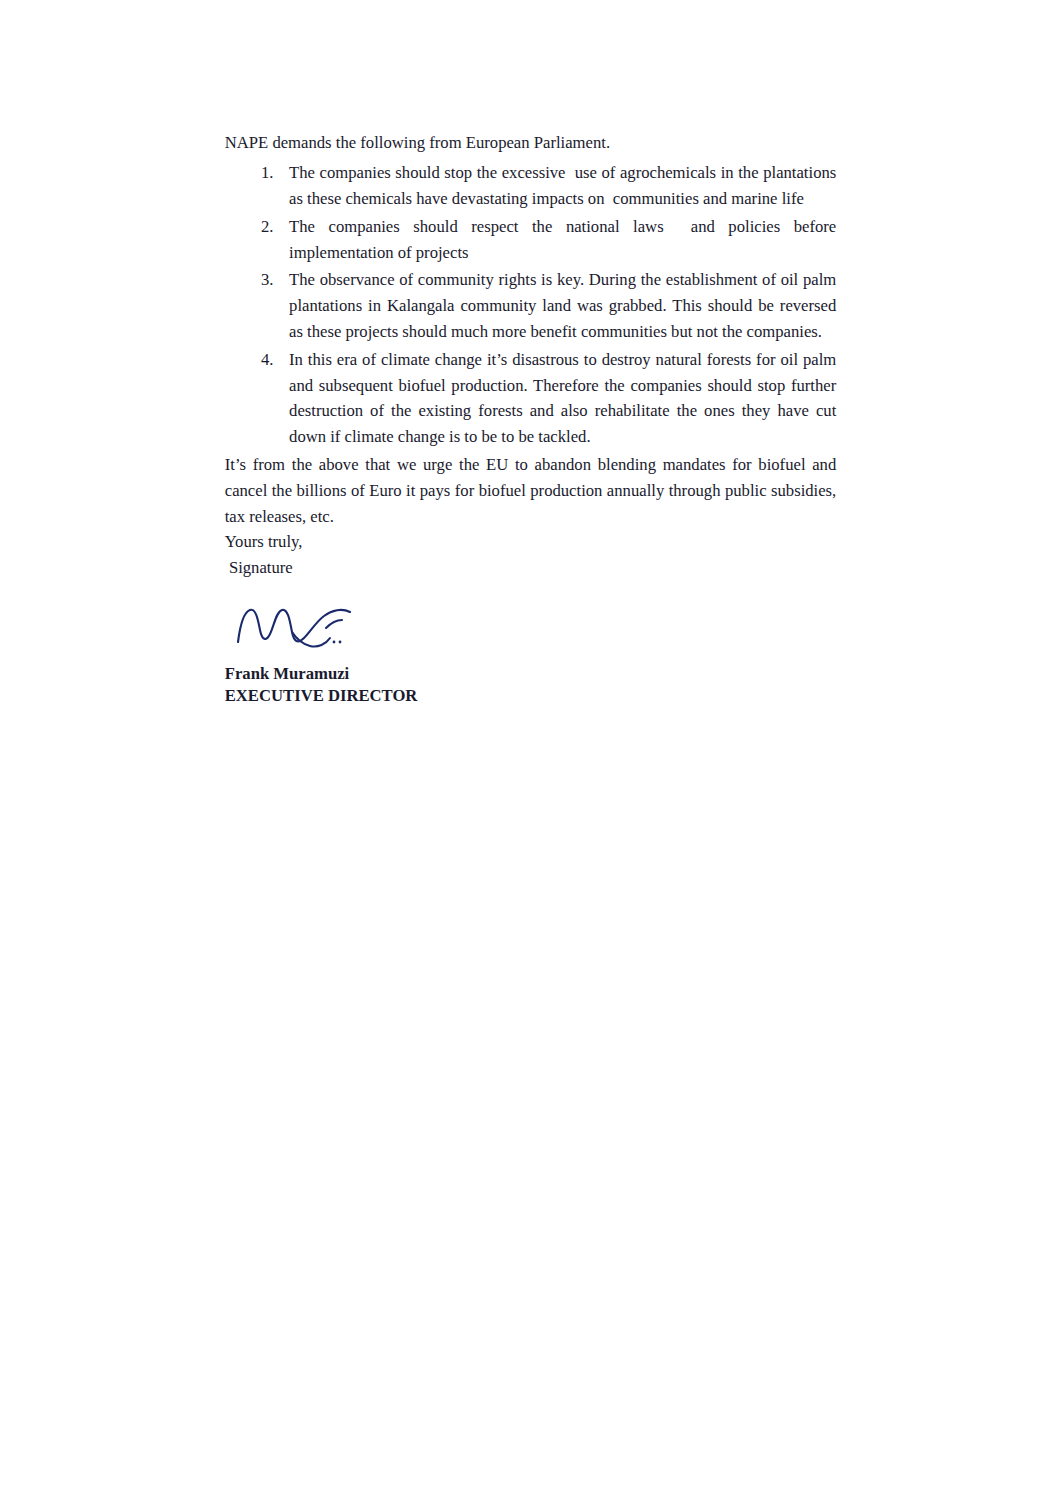NAPE demands the following from European Parliament.
The companies should stop the excessive use of agrochemicals in the plantations as these chemicals have devastating impacts on communities and marine life
The companies should respect the national laws and policies before implementation of projects
The observance of community rights is key. During the establishment of oil palm plantations in Kalangala community land was grabbed. This should be reversed as these projects should much more benefit communities but not the companies.
In this era of climate change it’s disastrous to destroy natural forests for oil palm and subsequent biofuel production. Therefore the companies should stop further destruction of the existing forests and also rehabilitate the ones they have cut down if climate change is to be to be tackled.
It’s from the above that we urge the EU to abandon blending mandates for biofuel and cancel the billions of Euro it pays for biofuel production annually through public subsidies, tax releases, etc.
Yours truly,
Signature
Frank Muramuzi
EXECUTIVE DIRECTOR